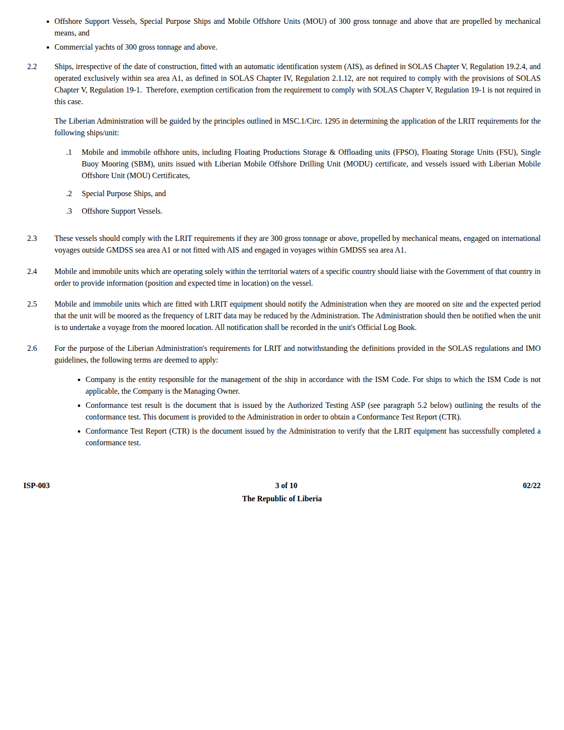Offshore Support Vessels, Special Purpose Ships and Mobile Offshore Units (MOU) of 300 gross tonnage and above that are propelled by mechanical means, and
Commercial yachts of 300 gross tonnage and above.
2.2
Ships, irrespective of the date of construction, fitted with an automatic identification system (AIS), as defined in SOLAS Chapter V, Regulation 19.2.4, and operated exclusively within sea area A1, as defined in SOLAS Chapter IV, Regulation 2.1.12, are not required to comply with the provisions of SOLAS Chapter V, Regulation 19-1. Therefore, exemption certification from the requirement to comply with SOLAS Chapter V, Regulation 19-1 is not required in this case.
The Liberian Administration will be guided by the principles outlined in MSC.1/Circ. 1295 in determining the application of the LRIT requirements for the following ships/unit:
.1
Mobile and immobile offshore units, including Floating Productions Storage & Offloading units (FPSO), Floating Storage Units (FSU), Single Buoy Mooring (SBM), units issued with Liberian Mobile Offshore Drilling Unit (MODU) certificate, and vessels issued with Liberian Mobile Offshore Unit (MOU) Certificates,
.2
Special Purpose Ships, and
.3
Offshore Support Vessels.
2.3
These vessels should comply with the LRIT requirements if they are 300 gross tonnage or above, propelled by mechanical means, engaged on international voyages outside GMDSS sea area A1 or not fitted with AIS and engaged in voyages within GMDSS sea area A1.
2.4
Mobile and immobile units which are operating solely within the territorial waters of a specific country should liaise with the Government of that country in order to provide information (position and expected time in location) on the vessel.
2.5
Mobile and immobile units which are fitted with LRIT equipment should notify the Administration when they are moored on site and the expected period that the unit will be moored as the frequency of LRIT data may be reduced by the Administration. The Administration should then be notified when the unit is to undertake a voyage from the moored location. All notification shall be recorded in the unit's Official Log Book.
2.6
For the purpose of the Liberian Administration's requirements for LRIT and notwithstanding the definitions provided in the SOLAS regulations and IMO guidelines, the following terms are deemed to apply:
Company is the entity responsible for the management of the ship in accordance with the ISM Code. For ships to which the ISM Code is not applicable, the Company is the Managing Owner.
Conformance test result is the document that is issued by the Authorized Testing ASP (see paragraph 5.2 below) outlining the results of the conformance test. This document is provided to the Administration in order to obtain a Conformance Test Report (CTR).
Conformance Test Report (CTR) is the document issued by the Administration to verify that the LRIT equipment has successfully completed a conformance test.
ISP-003 3 of 10 02/22
The Republic of Liberia